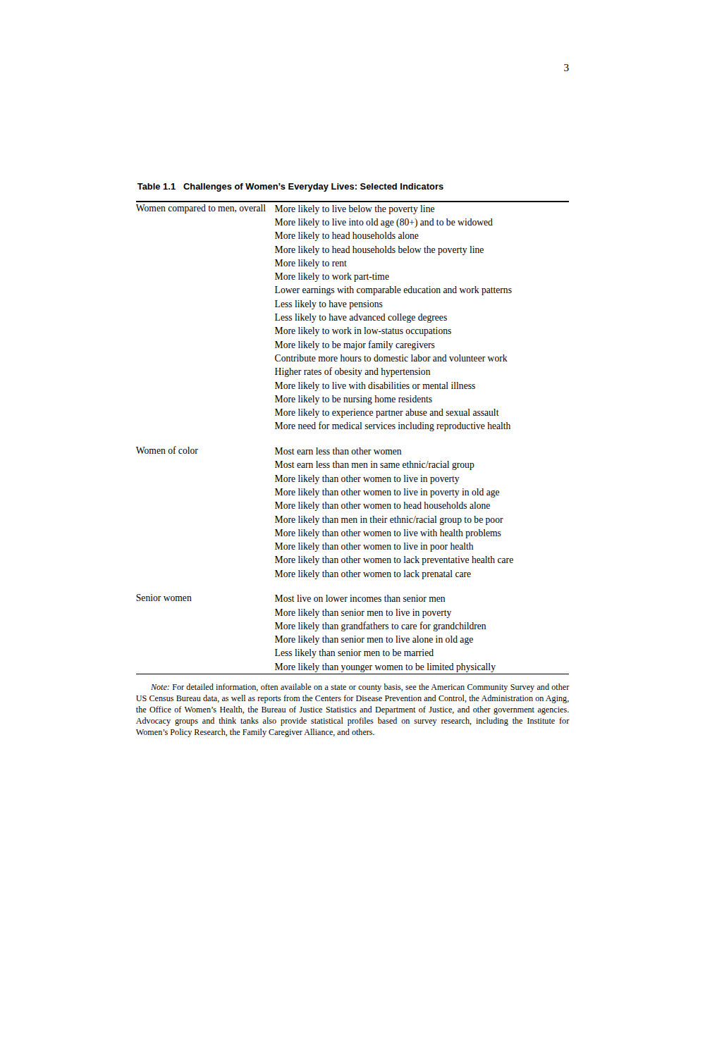3
Table 1.1 Challenges of Women’s Everyday Lives: Selected Indicators
| Women compared to men, overall | More likely to live below the poverty line More likely to live into old age (80+) and to be widowed More likely to head households alone More likely to head households below the poverty line More likely to rent More likely to work part-time Lower earnings with comparable education and work patterns Less likely to have pensions Less likely to have advanced college degrees More likely to work in low-status occupations More likely to be major family caregivers Contribute more hours to domestic labor and volunteer work Higher rates of obesity and hypertension More likely to live with disabilities or mental illness More likely to be nursing home residents More likely to experience partner abuse and sexual assault More need for medical services including reproductive health |
| Women of color | Most earn less than other women Most earn less than men in same ethnic/racial group More likely than other women to live in poverty More likely than other women to live in poverty in old age More likely than other women to head households alone More likely than men in their ethnic/racial group to be poor More likely than other women to live with health problems More likely than other women to live in poor health More likely than other women to lack preventative health care More likely than other women to lack prenatal care |
| Senior women | Most live on lower incomes than senior men More likely than senior men to live in poverty More likely than grandfathers to care for grandchildren More likely than senior men to live alone in old age Less likely than senior men to be married More likely than younger women to be limited physically |
Note: For detailed information, often available on a state or county basis, see the American Community Survey and other US Census Bureau data, as well as reports from the Centers for Disease Prevention and Control, the Administration on Aging, the Office of Women’s Health, the Bureau of Justice Statistics and Department of Justice, and other government agencies. Advocacy groups and think tanks also provide statistical profiles based on survey research, including the Institute for Women’s Policy Research, the Family Caregiver Alliance, and others.